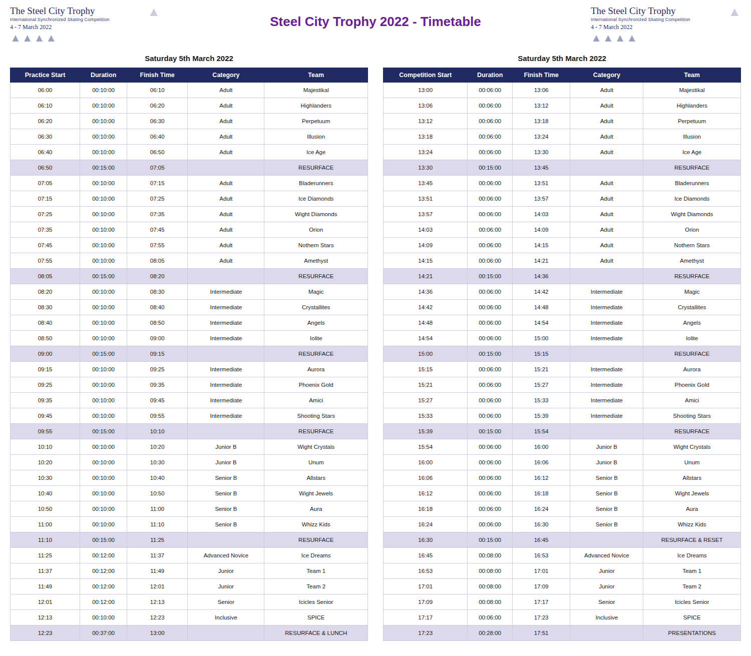▲ The Steel City Trophy International Synchronized Skating Competition 4 - 7 March 2022 ▲▲▲▲
Steel City Trophy 2022 - Timetable
▲ The Steel City Trophy International Synchronized Skating Competition 4 - 7 March 2022 ▲▲▲▲
Saturday 5th March 2022
| Practice Start | Duration | Finish Time | Category | Team |
| --- | --- | --- | --- | --- |
| 06:00 | 00:10:00 | 06:10 | Adult | Majestikal |
| 06:10 | 00:10:00 | 06:20 | Adult | Highlanders |
| 06:20 | 00:10:00 | 06:30 | Adult | Perpetuum |
| 06:30 | 00:10:00 | 06:40 | Adult | Illusion |
| 06:40 | 00:10:00 | 06:50 | Adult | Ice Age |
| 06:50 | 00:15:00 | 07:05 | | RESURFACE |
| 07:05 | 00:10:00 | 07:15 | Adult | Bladerunners |
| 07:15 | 00:10:00 | 07:25 | Adult | Ice Diamonds |
| 07:25 | 00:10:00 | 07:35 | Adult | Wight Diamonds |
| 07:35 | 00:10:00 | 07:45 | Adult | Orion |
| 07:45 | 00:10:00 | 07:55 | Adult | Nothern Stars |
| 07:55 | 00:10:00 | 08:05 | Adult | Amethyst |
| 08:05 | 00:15:00 | 08:20 | | RESURFACE |
| 08:20 | 00:10:00 | 08:30 | Intermediate | Magic |
| 08:30 | 00:10:00 | 08:40 | Intermediate | Crystallites |
| 08:40 | 00:10:00 | 08:50 | Intermediate | Angels |
| 08:50 | 00:10:00 | 09:00 | Intermediate | Iolite |
| 09:00 | 00:15:00 | 09:15 | | RESURFACE |
| 09:15 | 00:10:00 | 09:25 | Intermediate | Aurora |
| 09:25 | 00:10:00 | 09:35 | Intermediate | Phoenix Gold |
| 09:35 | 00:10:00 | 09:45 | Intermediate | Amici |
| 09:45 | 00:10:00 | 09:55 | Intermediate | Shooting Stars |
| 09:55 | 00:15:00 | 10:10 | | RESURFACE |
| 10:10 | 00:10:00 | 10:20 | Junior B | Wight Crystals |
| 10:20 | 00:10:00 | 10:30 | Junior B | Unum |
| 10:30 | 00:10:00 | 10:40 | Senior B | Allstars |
| 10:40 | 00:10:00 | 10:50 | Senior B | Wight Jewels |
| 10:50 | 00:10:00 | 11:00 | Senior B | Aura |
| 11:00 | 00:10:00 | 11:10 | Senior B | Whizz Kids |
| 11:10 | 00:15:00 | 11:25 | | RESURFACE |
| 11:25 | 00:12:00 | 11:37 | Advanced Novice | Ice Dreams |
| 11:37 | 00:12:00 | 11:49 | Junior | Team 1 |
| 11:49 | 00:12:00 | 12:01 | Junior | Team 2 |
| 12:01 | 00:12:00 | 12:13 | Senior | Icicles Senior |
| 12:13 | 00:10:00 | 12:23 | Inclusive | SPICE |
| 12:23 | 00:37:00 | 13:00 | | RESURFACE & LUNCH |
Saturday 5th March 2022
| Competition Start | Duration | Finish Time | Category | Team |
| --- | --- | --- | --- | --- |
| 13:00 | 00:06:00 | 13:06 | Adult | Majestikal |
| 13:06 | 00:06:00 | 13:12 | Adult | Highlanders |
| 13:12 | 00:06:00 | 13:18 | Adult | Perpetuum |
| 13:18 | 00:06:00 | 13:24 | Adult | Illusion |
| 13:24 | 00:06:00 | 13:30 | Adult | Ice Age |
| 13:30 | 00:15:00 | 13:45 | | RESURFACE |
| 13:45 | 00:06:00 | 13:51 | Adult | Bladerunners |
| 13:51 | 00:06:00 | 13:57 | Adult | Ice Diamonds |
| 13:57 | 00:06:00 | 14:03 | Adult | Wight Diamonds |
| 14:03 | 00:06:00 | 14:09 | Adult | Orion |
| 14:09 | 00:06:00 | 14:15 | Adult | Nothern Stars |
| 14:15 | 00:06:00 | 14:21 | Adult | Amethyst |
| 14:21 | 00:15:00 | 14:36 | | RESURFACE |
| 14:36 | 00:06:00 | 14:42 | Intermediate | Magic |
| 14:42 | 00:06:00 | 14:48 | Intermediate | Crystallites |
| 14:48 | 00:06:00 | 14:54 | Intermediate | Angels |
| 14:54 | 00:06:00 | 15:00 | Intermediate | Iolite |
| 15:00 | 00:15:00 | 15:15 | | RESURFACE |
| 15:15 | 00:06:00 | 15:21 | Intermediate | Aurora |
| 15:21 | 00:06:00 | 15:27 | Intermediate | Phoenix Gold |
| 15:27 | 00:06:00 | 15:33 | Intermediate | Amici |
| 15:33 | 00:06:00 | 15:39 | Intermediate | Shooting Stars |
| 15:39 | 00:15:00 | 15:54 | | RESURFACE |
| 15:54 | 00:06:00 | 16:00 | Junior B | Wight Crystals |
| 16:00 | 00:06:00 | 16:06 | Junior B | Unum |
| 16:06 | 00:06:00 | 16:12 | Senior B | Allstars |
| 16:12 | 00:06:00 | 16:18 | Senior B | Wight Jewels |
| 16:18 | 00:06:00 | 16:24 | Senior B | Aura |
| 16:24 | 00:06:00 | 16:30 | Senior B | Whizz Kids |
| 16:30 | 00:15:00 | 16:45 | | RESURFACE & RESET |
| 16:45 | 00:08:00 | 16:53 | Advanced Novice | Ice Dreams |
| 16:53 | 00:08:00 | 17:01 | Junior | Team 1 |
| 17:01 | 00:08:00 | 17:09 | Junior | Team 2 |
| 17:09 | 00:08:00 | 17:17 | Senior | Icicles Senior |
| 17:17 | 00:06:00 | 17:23 | Inclusive | SPICE |
| 17:23 | 00:28:00 | 17:51 | | PRESENTATIONS |